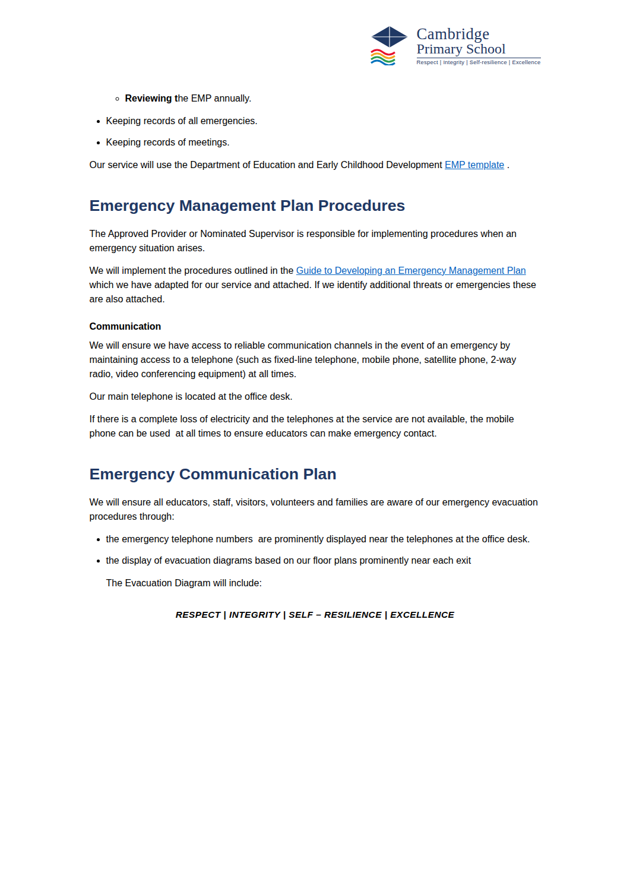Cambridge
Primary School
Respect | Integrity | Self-resilience | Excellence
Reviewing the EMP annually.
Keeping records of all emergencies.
Keeping records of meetings.
Our service will use the Department of Education and Early Childhood Development EMP template .
Emergency Management Plan Procedures
The Approved Provider or Nominated Supervisor is responsible for implementing procedures when an emergency situation arises.
We will implement the procedures outlined in the Guide to Developing an Emergency Management Plan which we have adapted for our service and attached. If we identify additional threats or emergencies these are also attached.
Communication
We will ensure we have access to reliable communication channels in the event of an emergency by maintaining access to a telephone (such as fixed-line telephone, mobile phone, satellite phone, 2-way radio, video conferencing equipment) at all times.
Our main telephone is located at the office desk.
If there is a complete loss of electricity and the telephones at the service are not available, the mobile phone can be used at all times to ensure educators can make emergency contact.
Emergency Communication Plan
We will ensure all educators, staff, visitors, volunteers and families are aware of our emergency evacuation procedures through:
the emergency telephone numbers are prominently displayed near the telephones at the office desk.
the display of evacuation diagrams based on our floor plans prominently near each exit
The Evacuation Diagram will include:
RESPECT | INTEGRITY | SELF – RESILIENCE | EXCELLENCE